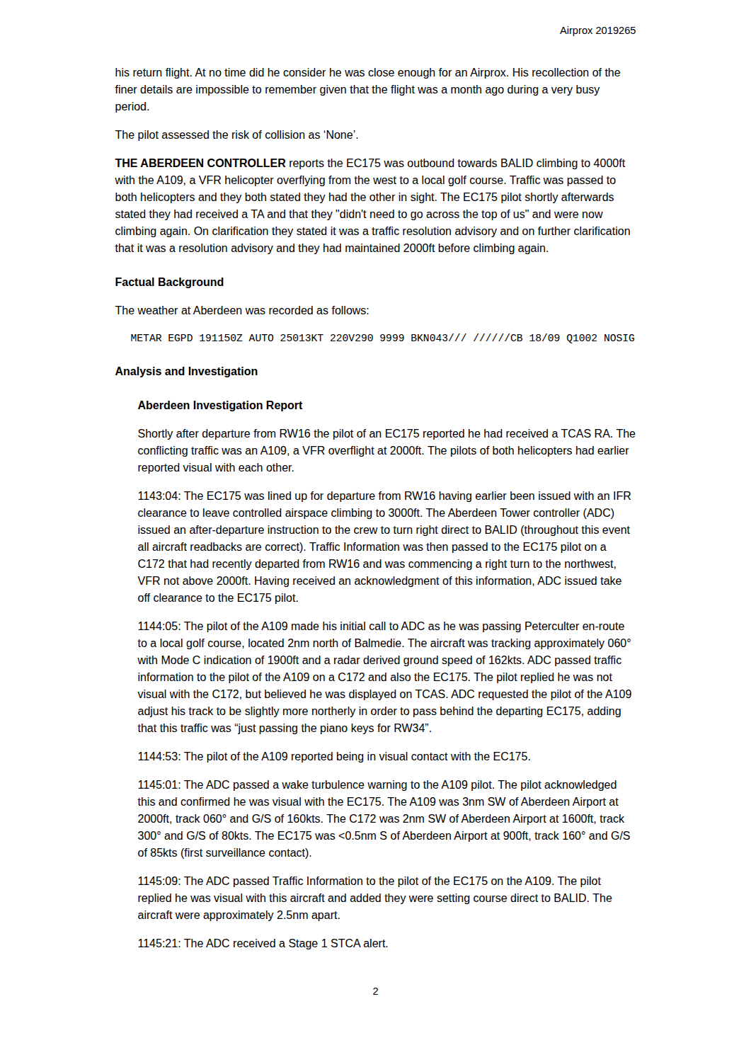Airprox 2019265
his return flight. At no time did he consider he was close enough for an Airprox. His recollection of the finer details are impossible to remember given that the flight was a month ago during a very busy period.
The pilot assessed the risk of collision as ‘None’.
THE ABERDEEN CONTROLLER reports the EC175 was outbound towards BALID climbing to 4000ft with the A109, a VFR helicopter overflying from the west to a local golf course. Traffic was passed to both helicopters and they both stated they had the other in sight. The EC175 pilot shortly afterwards stated they had received a TA and that they "didn't need to go across the top of us" and were now climbing again. On clarification they stated it was a traffic resolution advisory and on further clarification that it was a resolution advisory and they had maintained 2000ft before climbing again.
Factual Background
The weather at Aberdeen was recorded as follows:
METAR EGPD 191150Z AUTO 25013KT 220V290 9999 BKN043/// //////CB 18/09 Q1002 NOSIG
Analysis and Investigation
Aberdeen Investigation Report
Shortly after departure from RW16 the pilot of an EC175 reported he had received a TCAS RA. The conflicting traffic was an A109, a VFR overflight at 2000ft. The pilots of both helicopters had earlier reported visual with each other.
1143:04: The EC175 was lined up for departure from RW16 having earlier been issued with an IFR clearance to leave controlled airspace climbing to 3000ft. The Aberdeen Tower controller (ADC) issued an after-departure instruction to the crew to turn right direct to BALID (throughout this event all aircraft readbacks are correct). Traffic Information was then passed to the EC175 pilot on a C172 that had recently departed from RW16 and was commencing a right turn to the northwest, VFR not above 2000ft. Having received an acknowledgment of this information, ADC issued take off clearance to the EC175 pilot.
1144:05: The pilot of the A109 made his initial call to ADC as he was passing Peterculter en-route to a local golf course, located 2nm north of Balmedie. The aircraft was tracking approximately 060° with Mode C indication of 1900ft and a radar derived ground speed of 162kts. ADC passed traffic information to the pilot of the A109 on a C172 and also the EC175. The pilot replied he was not visual with the C172, but believed he was displayed on TCAS. ADC requested the pilot of the A109 adjust his track to be slightly more northerly in order to pass behind the departing EC175, adding that this traffic was “just passing the piano keys for RW34”.
1144:53: The pilot of the A109 reported being in visual contact with the EC175.
1145:01: The ADC passed a wake turbulence warning to the A109 pilot. The pilot acknowledged this and confirmed he was visual with the EC175. The A109 was 3nm SW of Aberdeen Airport at 2000ft, track 060° and G/S of 160kts. The C172 was 2nm SW of Aberdeen Airport at 1600ft, track 300° and G/S of 80kts. The EC175 was <0.5nm S of Aberdeen Airport at 900ft, track 160° and G/S of 85kts (first surveillance contact).
1145:09: The ADC passed Traffic Information to the pilot of the EC175 on the A109. The pilot replied he was visual with this aircraft and added they were setting course direct to BALID. The aircraft were approximately 2.5nm apart.
1145:21: The ADC received a Stage 1 STCA alert.
2